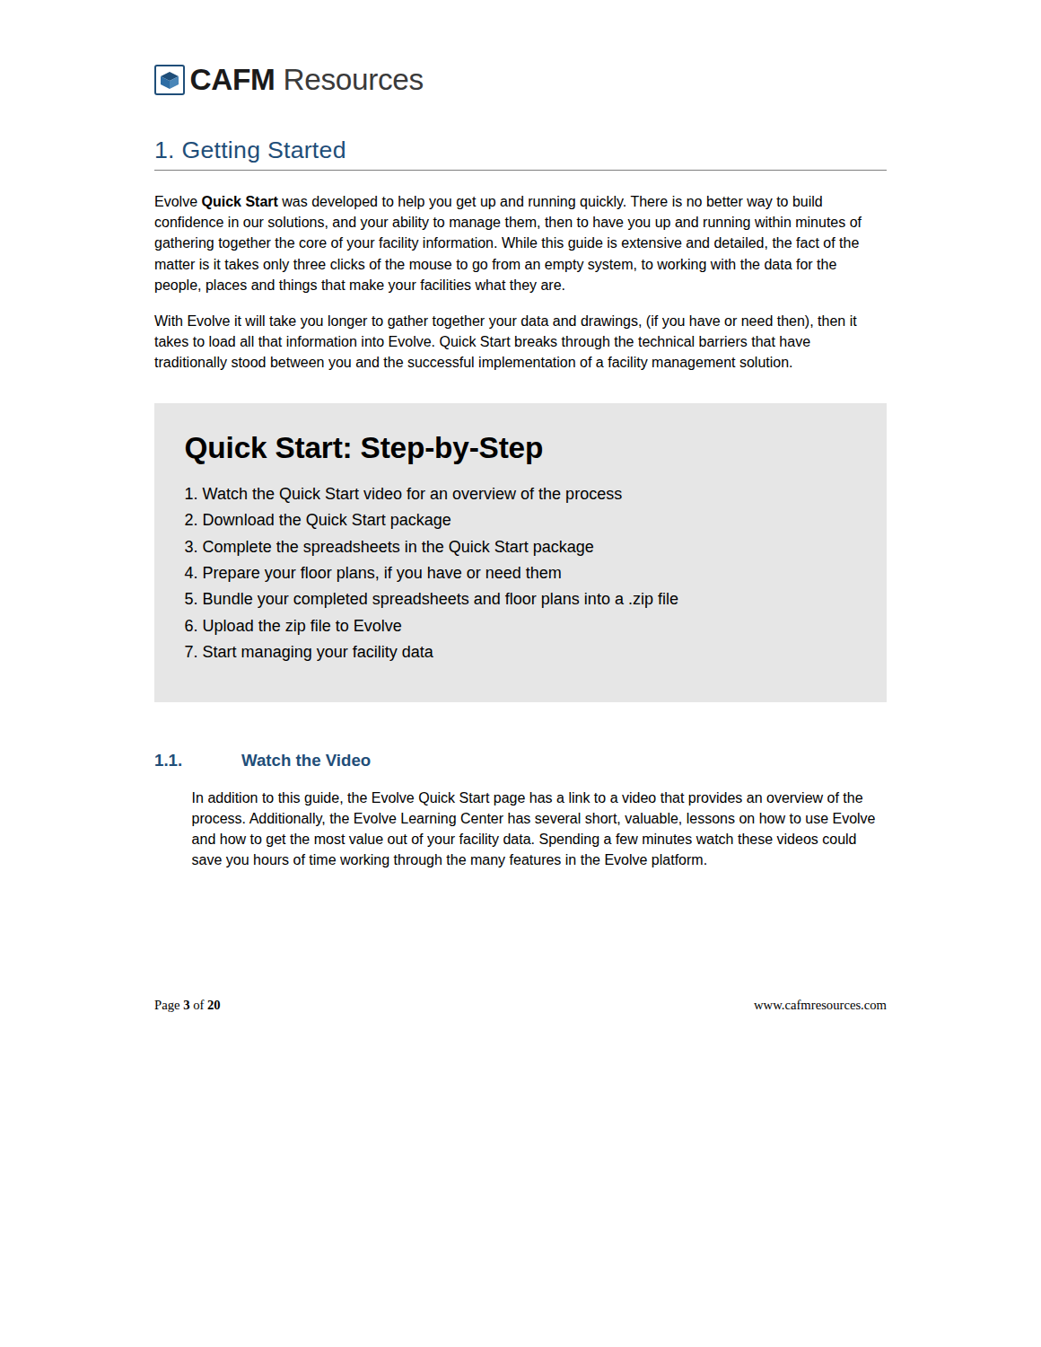CAFM Resources
1. Getting Started
Evolve Quick Start was developed to help you get up and running quickly. There is no better way to build confidence in our solutions, and your ability to manage them, then to have you up and running within minutes of gathering together the core of your facility information. While this guide is extensive and detailed, the fact of the matter is it takes only three clicks of the mouse to go from an empty system, to working with the data for the people, places and things that make your facilities what they are.
With Evolve it will take you longer to gather together your data and drawings, (if you have or need then), then it takes to load all that information into Evolve. Quick Start breaks through the technical barriers that have traditionally stood between you and the successful implementation of a facility management solution.
Quick Start: Step-by-Step
1. Watch the Quick Start video for an overview of the process
2. Download the Quick Start package
3. Complete the spreadsheets in the Quick Start package
4. Prepare your floor plans, if you have or need them
5. Bundle your completed spreadsheets and floor plans into a .zip file
6. Upload the zip file to Evolve
7. Start managing your facility data
1.1. Watch the Video
In addition to this guide, the Evolve Quick Start page has a link to a video that provides an overview of the process. Additionally, the Evolve Learning Center has several short, valuable, lessons on how to use Evolve and how to get the most value out of your facility data. Spending a few minutes watch these videos could save you hours of time working through the many features in the Evolve platform.
Page 3 of 20
www.cafmresources.com